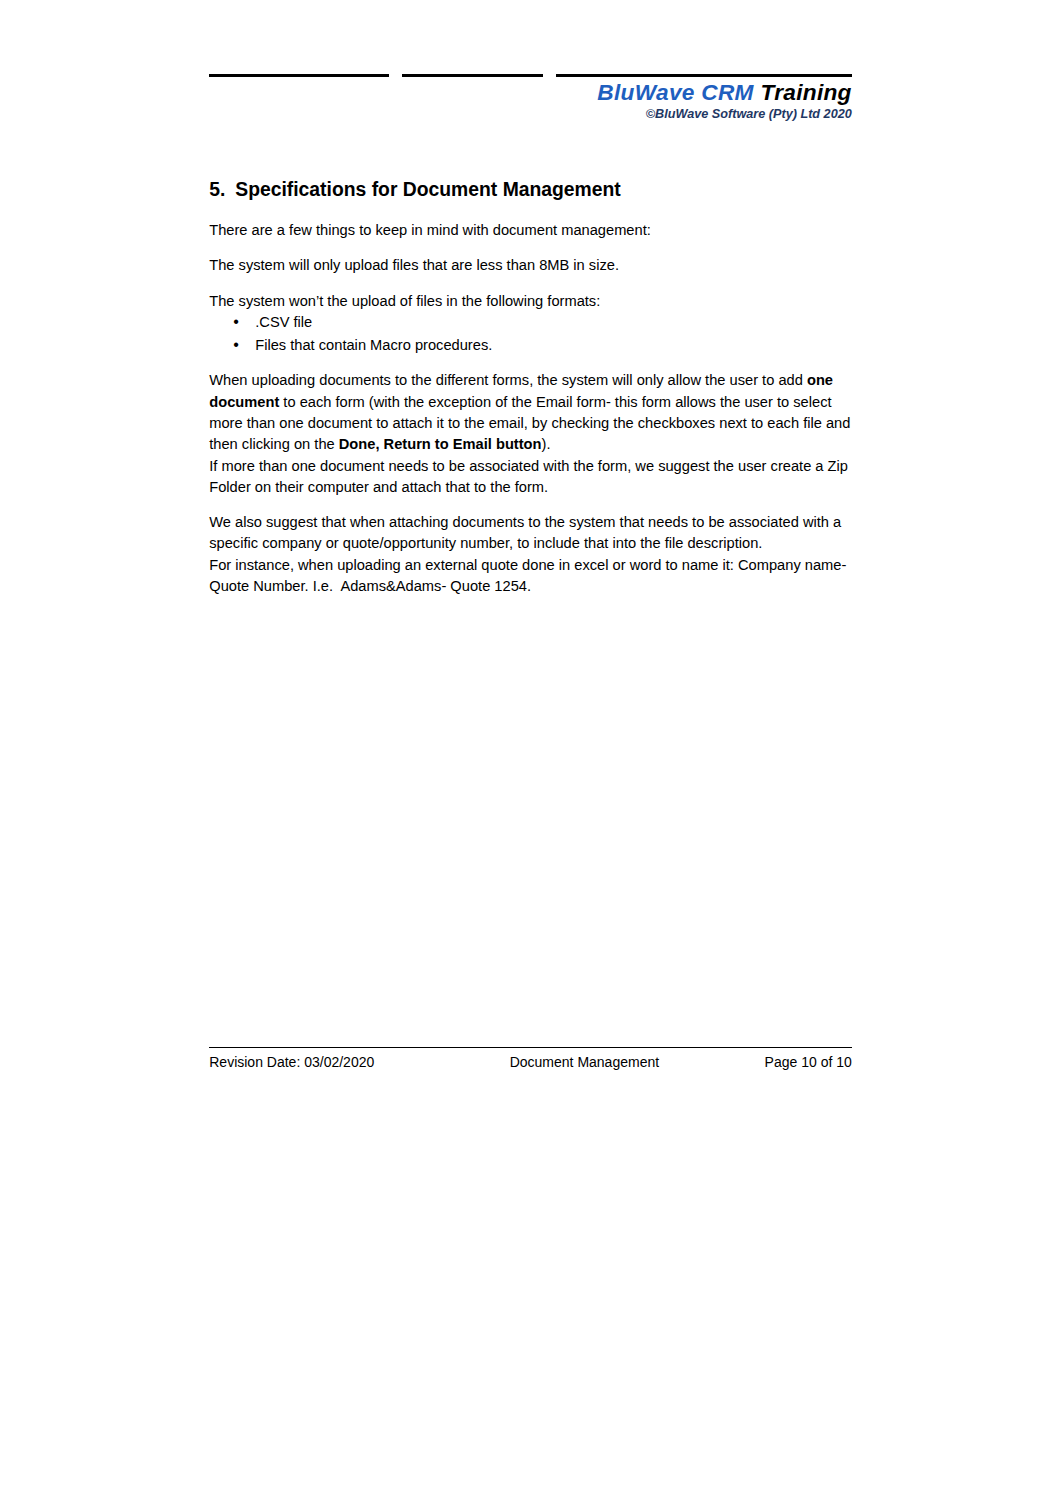BluWave CRM Training
©BluWave Software (Pty) Ltd 2020
5. Specifications for Document Management
There are a few things to keep in mind with document management:
The system will only upload files that are less than 8MB in size.
The system won’t the upload of files in the following formats:
.CSV file
Files that contain Macro procedures.
When uploading documents to the different forms, the system will only allow the user to add one document to each form (with the exception of the Email form- this form allows the user to select more than one document to attach it to the email, by checking the checkboxes next to each file and then clicking on the Done, Return to Email button).
If more than one document needs to be associated with the form, we suggest the user create a Zip Folder on their computer and attach that to the form.
We also suggest that when attaching documents to the system that needs to be associated with a specific company or quote/opportunity number, to include that into the file description.
For instance, when uploading an external quote done in excel or word to name it: Company name- Quote Number. I.e. Adams&Adams- Quote 1254.
Revision Date: 03/02/2020
Document Management
Page 10 of 10